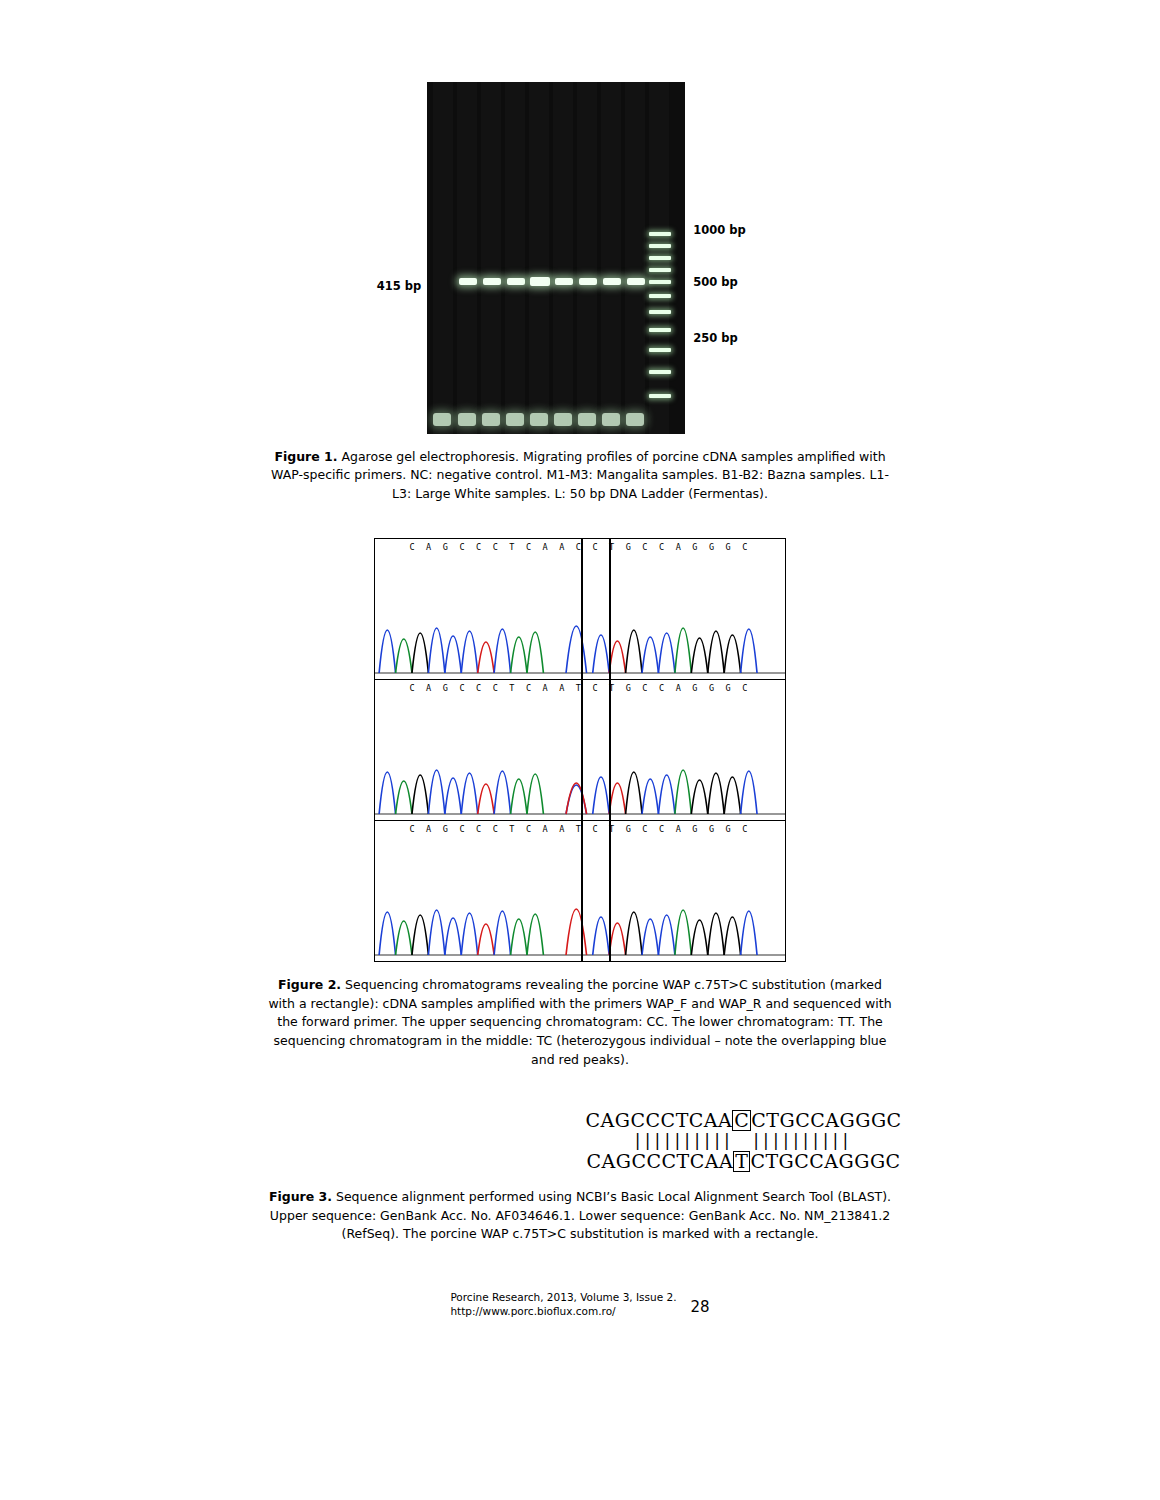415 bp
NC M1 M2 M3 B1 B2 L1 L2 L3 L
1000 bp 500 bp 250 bp
Figure 1. Agarose gel electrophoresis. Migrating profiles of porcine cDNA samples amplified with WAP-specific primers. NC: negative control. M1-M3: Mangalita samples. B1-B2: Bazna samples. L1-L3: Large White samples. L: 50 bp DNA Ladder (Fermentas).
C A G C C C T C A A C C T G C C A G G G C
C A G C C C T C A A T C T G C C A G G G C
C A G C C C T C A A T C T G C C A G G G C
Figure 2. Sequencing chromatograms revealing the porcine WAP c.75T>C substitution (marked with a rectangle): cDNA samples amplified with the primers WAP_F and WAP_R and sequenced with the forward primer. The upper sequencing chromatogram: CC. The lower chromatogram: TT. The sequencing chromatogram in the middle: TC (heterozygous individual – note the overlapping blue and red peaks).
CAGCCCTCAACCTGCCAGGGC
|||||||||| ||||||||||
CAGCCCTCAATCTGCCAGGGC
Figure 3. Sequence alignment performed using NCBI’s Basic Local Alignment Search Tool (BLAST). Upper sequence: GenBank Acc. No. AF034646.1. Lower sequence: GenBank Acc. No. NM_213841.2 (RefSeq). The porcine WAP c.75T>C substitution is marked with a rectangle.
Porcine Research, 2013, Volume 3, Issue 2.
http://www.porc.bioflux.com.ro/
28